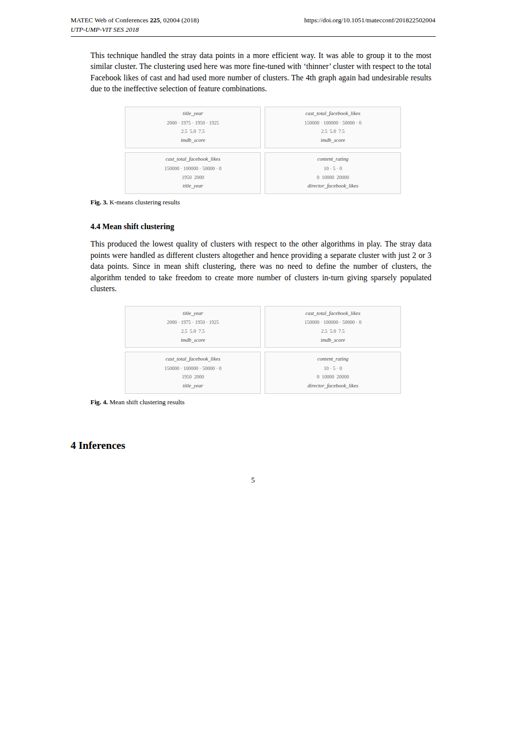MATEC Web of Conferences 225, 02004 (2018)
UTP-UMP-VIT SES 2018
https://doi.org/10.1051/matecconf/201822502004
This technique handled the stray data points in a more efficient way. It was able to group it to the most similar cluster. The clustering used here was more fine-tuned with ‘thinner’ cluster with respect to the total Facebook likes of cast and had used more number of clusters. The 4th graph again had undesirable results due to the ineffective selection of feature combinations.
title_year
2000 · 1975 · 1950 · 1925
2.5 5.0 7.5
imdb_score
cast_total_facebook_likes
150000 · 100000 · 50000 · 0
2.5 5.0 7.5
imdb_score
cast_total_facebook_likes
150000 · 100000 · 50000 · 0
1950 2000
title_year
content_rating
10 · 5 · 0
0 10000 20000
director_facebook_likes
Fig. 3. K-means clustering results
4.4 Mean shift clustering
This produced the lowest quality of clusters with respect to the other algorithms in play. The stray data points were handled as different clusters altogether and hence providing a separate cluster with just 2 or 3 data points. Since in mean shift clustering, there was no need to define the number of clusters, the algorithm tended to take freedom to create more number of clusters in-turn giving sparsely populated clusters.
title_year
2000 · 1975 · 1950 · 1925
2.5 5.0 7.5
imdb_score
cast_total_facebook_likes
150000 · 100000 · 50000 · 0
2.5 5.0 7.5
imdb_score
cast_total_facebook_likes
150000 · 100000 · 50000 · 0
1950 2000
title_year
content_rating
10 · 5 · 0
0 10000 20000
director_facebook_likes
Fig. 4. Mean shift clustering results
4 Inferences
5